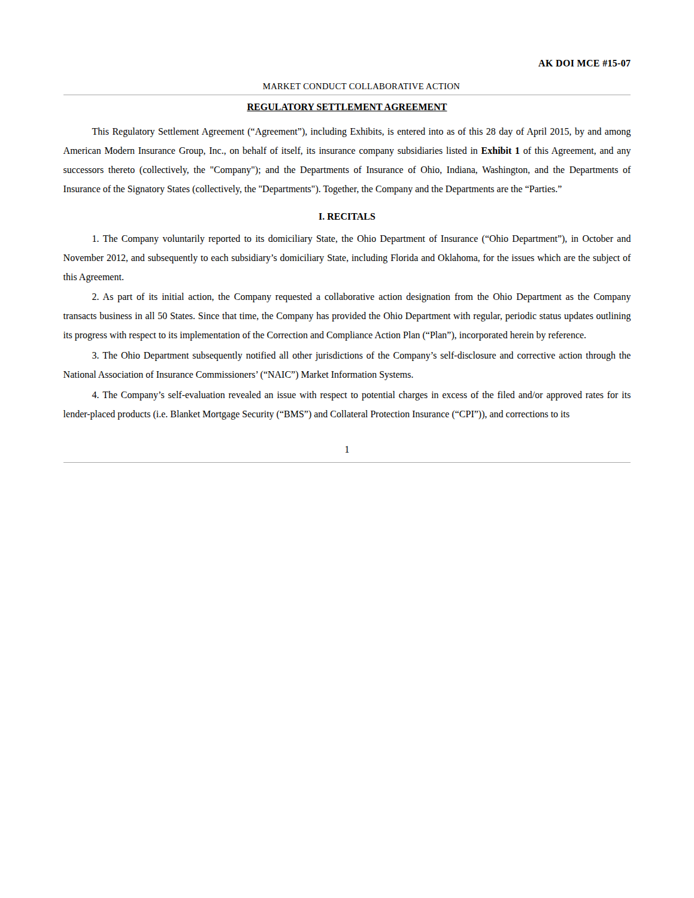AK DOI MCE #15-07
MARKET CONDUCT COLLABORATIVE ACTION
REGULATORY SETTLEMENT AGREEMENT
This Regulatory Settlement Agreement (“Agreement”), including Exhibits, is entered into as of this 28 day of April 2015, by and among American Modern Insurance Group, Inc., on behalf of itself, its insurance company subsidiaries listed in Exhibit 1 of this Agreement, and any successors thereto (collectively, the "Company"); and the Departments of Insurance of Ohio, Indiana, Washington, and the Departments of Insurance of the Signatory States (collectively, the "Departments"). Together, the Company and the Departments are the “Parties.”
I. RECITALS
The Company voluntarily reported to its domiciliary State, the Ohio Department of Insurance (“Ohio Department”), in October and November 2012, and subsequently to each subsidiary’s domiciliary State, including Florida and Oklahoma, for the issues which are the subject of this Agreement.
As part of its initial action, the Company requested a collaborative action designation from the Ohio Department as the Company transacts business in all 50 States. Since that time, the Company has provided the Ohio Department with regular, periodic status updates outlining its progress with respect to its implementation of the Correction and Compliance Action Plan (“Plan”), incorporated herein by reference.
The Ohio Department subsequently notified all other jurisdictions of the Company’s self-disclosure and corrective action through the National Association of Insurance Commissioners’ (“NAIC”) Market Information Systems.
The Company’s self-evaluation revealed an issue with respect to potential charges in excess of the filed and/or approved rates for its lender-placed products (i.e. Blanket Mortgage Security (“BMS”) and Collateral Protection Insurance (“CPI”)), and corrections to its
1